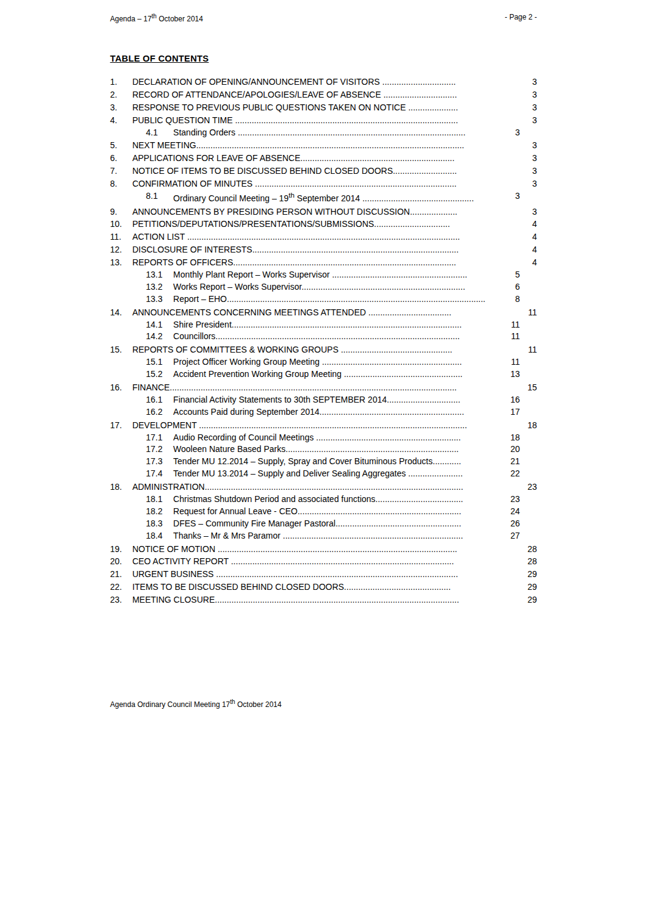Agenda – 17th October 2014 - Page 2 -
TABLE OF CONTENTS
| 1. | DECLARATION OF OPENING/ANNOUNCEMENT OF VISITORS ............................... | 3 |
| 2. | RECORD OF ATTENDANCE/APOLOGIES/LEAVE OF ABSENCE ............................... | 3 |
| 3. | RESPONSE TO PREVIOUS PUBLIC QUESTIONS TAKEN ON NOTICE ..................... | 3 |
| 4. | PUBLIC QUESTION TIME .............................................................................................. | 3 |
| | / 4.1 / Standing Orders ................................................................................................ / 3 / | |
| 5. | NEXT MEETING ................................................................................................................. | 3 |
| 6. | APPLICATIONS FOR LEAVE OF ABSENCE ................................................................. | 3 |
| 7. | NOTICE OF ITEMS TO BE DISCUSSED BEHIND CLOSED DOORS ........................... | 3 |
| 8. | CONFIRMATION OF MINUTES ..................................................................................... | 3 |
| | / 8.1 / Ordinary Council Meeting – 19 th September 2014 ............................................... / 3 / | |
| 9. | ANNOUNCEMENTS BY PRESIDING PERSON WITHOUT DISCUSSION .................... | 3 |
| 10. | PETITIONS/DEPUTATIONS/PRESENTATIONS/SUBMISSIONS ................................ | 4 |
| 11. | ACTION LIST ................................................................................................................... | 4 |
| 12. | DISCLOSURE OF INTERESTS ....................................................................................... | 4 |
| 13. | REPORTS OF OFFICERS .............................................................................................. | 4 |
| | / 13.1 / Monthly Plant Report – Works Supervisor ......................................................... / 5 / / 13.2 / Works Report – Works Supervisor ..................................................................... / 6 / / 13.3 / Report – EHO ............................................................................................................. / 8 / | |
| 14. | ANNOUNCEMENTS CONCERNING MEETINGS ATTENDED ................................... | 11 |
| | / 14.1 / Shire President ................................................................................................. / 11 / / 14.2 / Councillors ....................................................................................................... / 11 / | |
| 15. | REPORTS OF COMMITTEES & WORKING GROUPS ............................................... | 11 |
| | / 15.1 / Project Officer Working Group Meeting ........................................................... / 11 / / 15.2 / Accident Prevention Working Group Meeting .................................................. / 13 / | |
| 16. | FINANCE ......................................................................................................................... | 15 |
| | / 16.1 / Financial Activity Statements to 30th SEPTEMBER 2014 ............................... / 16 / / 16.2 / Accounts Paid during September 2014 ............................................................. / 17 / | |
| 17. | DEVELOPMENT ................................................................................................................. | 18 |
| | / 17.1 / Audio Recording of Council Meetings ............................................................. / 18 / / 17.2 / Wooleen Nature Based Parks ......................................................................... / 20 / / 17.3 / Tender MU 12.2014 – Supply, Spray and Cover Bituminous Products ............ / 21 / / 17.4 / Tender MU 13.2014 – Supply and Deliver Sealing Aggregates ....................... / 22 / | |
| 18. | ADMINISTRATION ............................................................................................................. | 23 |
| | / 18.1 / Christmas Shutdown Period and associated functions ..................................... / 23 / / 18.2 / Request for Annual Leave - CEO ..................................................................... / 24 / / 18.3 / DFES – Community Fire Manager Pastoral ..................................................... / 26 / / 18.4 / Thanks – Mr & Mrs Paramor ............................................................................ / 27 / | |
| 19. | NOTICE OF MOTION ..................................................................................................... | 28 |
| 20. | CEO ACTIVITY REPORT .............................................................................................. | 28 |
| 21. | URGENT BUSINESS ...................................................................................................... | 29 |
| 22. | ITEMS TO BE DISCUSSED BEHIND CLOSED DOORS ............................................. | 29 |
| 23. | MEETING CLOSURE ....................................................................................................... | 29 |
Agenda Ordinary Council Meeting 17th October 2014